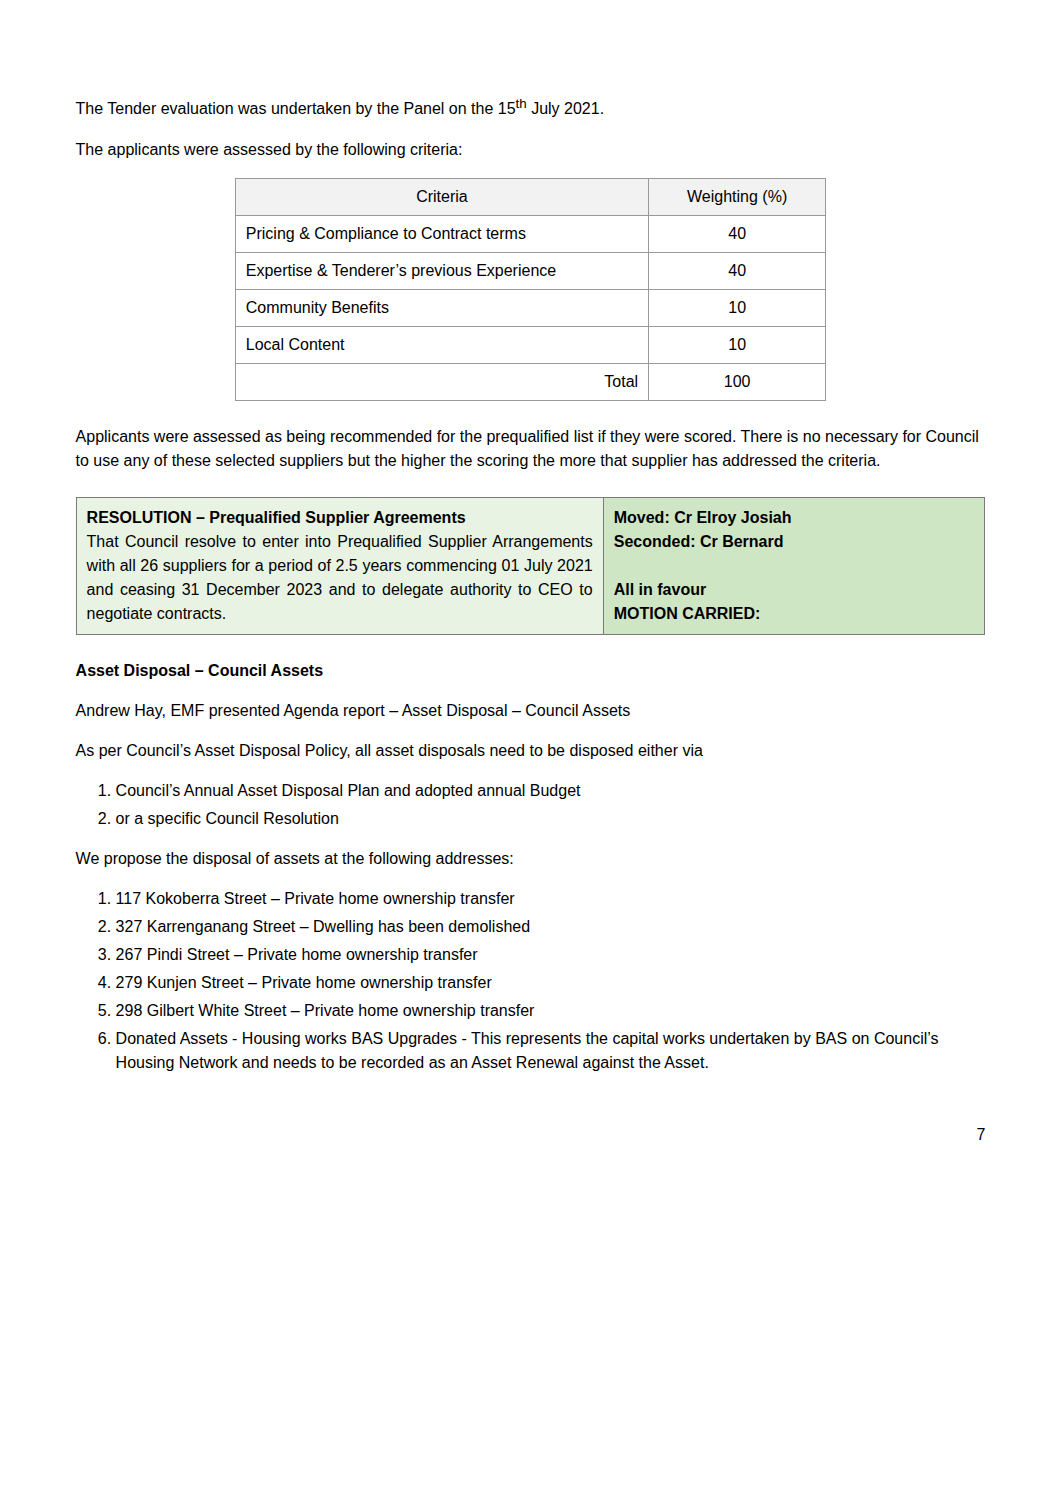The Tender evaluation was undertaken by the Panel on the 15th July 2021.
The applicants were assessed by the following criteria:
| Criteria | Weighting (%) |
| --- | --- |
| Pricing & Compliance to Contract terms | 40 |
| Expertise & Tenderer’s previous Experience | 40 |
| Community Benefits | 10 |
| Local Content | 10 |
| Total | 100 |
Applicants were assessed as being recommended for the prequalified list if they were scored. There is no necessary for Council to use any of these selected suppliers but the higher the scoring the more that supplier has addressed the criteria.
| RESOLUTION – Prequalified Supplier Agreements That Council resolve to enter into Prequalified Supplier Arrangements with all 26 suppliers for a period of 2.5 years commencing 01 July 2021 and ceasing 31 December 2023 and to delegate authority to CEO to negotiate contracts. | Moved: Cr Elroy Josiah Seconded: Cr Bernard All in favour MOTION CARRIED: |
Asset Disposal – Council Assets
Andrew Hay, EMF presented Agenda report – Asset Disposal – Council Assets
As per Council’s Asset Disposal Policy, all asset disposals need to be disposed either via
Council’s Annual Asset Disposal Plan and adopted annual Budget
or a specific Council Resolution
We propose the disposal of assets at the following addresses:
117 Kokoberra Street – Private home ownership transfer
327 Karrenganang Street – Dwelling has been demolished
267 Pindi Street – Private home ownership transfer
279 Kunjen Street – Private home ownership transfer
298 Gilbert White Street – Private home ownership transfer
Donated Assets - Housing works BAS Upgrades - This represents the capital works undertaken by BAS on Council’s Housing Network and needs to be recorded as an Asset Renewal against the Asset.
7